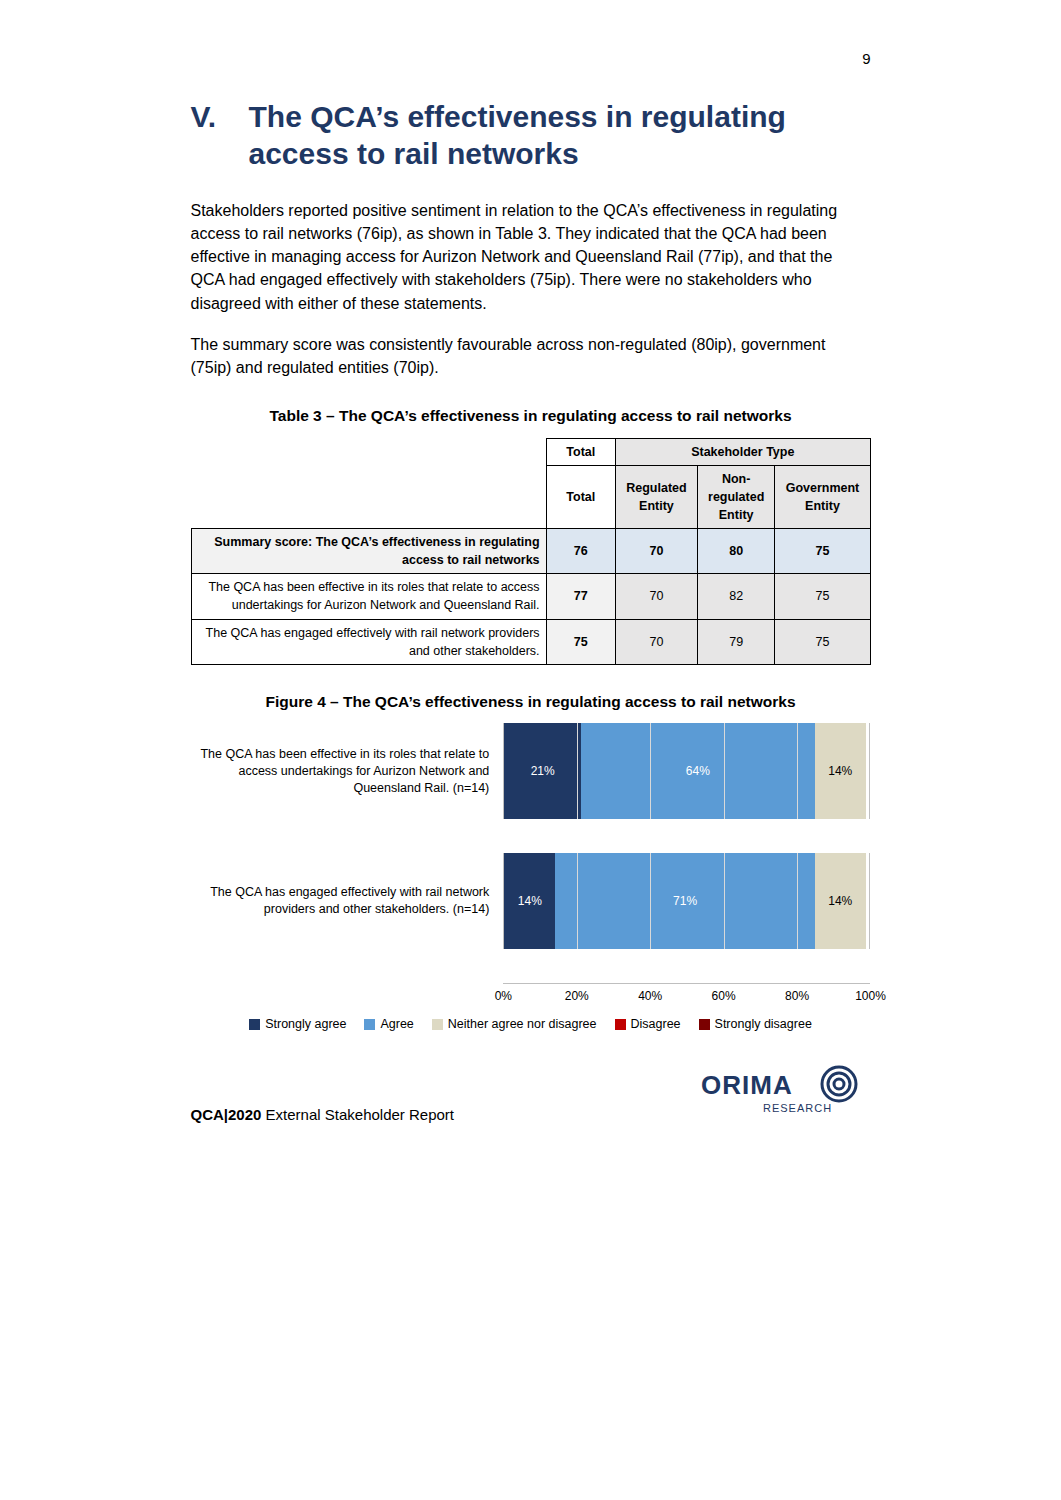9
V. The QCA’s effectiveness in regulating access to rail networks
Stakeholders reported positive sentiment in relation to the QCA’s effectiveness in regulating access to rail networks (76ip), as shown in Table 3. They indicated that the QCA had been effective in managing access for Aurizon Network and Queensland Rail (77ip), and that the QCA had engaged effectively with stakeholders (75ip). There were no stakeholders who disagreed with either of these statements.
The summary score was consistently favourable across non-regulated (80ip), government (75ip) and regulated entities (70ip).
Table 3 – The QCA’s effectiveness in regulating access to rail networks
| | Total | Stakeholder Type |
| --- | --- | --- |
| | Total | Regulated Entity | Non-regulated Entity | Government Entity |
| Summary score: The QCA’s effectiveness in regulating access to rail networks | 76 | 70 | 80 | 75 |
| The QCA has been effective in its roles that relate to access undertakings for Aurizon Network and Queensland Rail. | 77 | 70 | 82 | 75 |
| The QCA has engaged effectively with rail network providers and other stakeholders. | 75 | 70 | 79 | 75 |
Figure 4 – The QCA’s effectiveness in regulating access to rail networks
The QCA has been effective in its roles that relate to access undertakings for Aurizon Network and Queensland Rail. (n=14)
21%
64%
14%
The QCA has engaged effectively with rail network providers and other stakeholders. (n=14)
14%
71%
14%
0% 20% 40% 60% 80% 100%
Strongly agree
Agree
Neither agree nor disagree
Disagree
Strongly disagree
QCA|2020 External Stakeholder Report
ORIMA RESEARCH